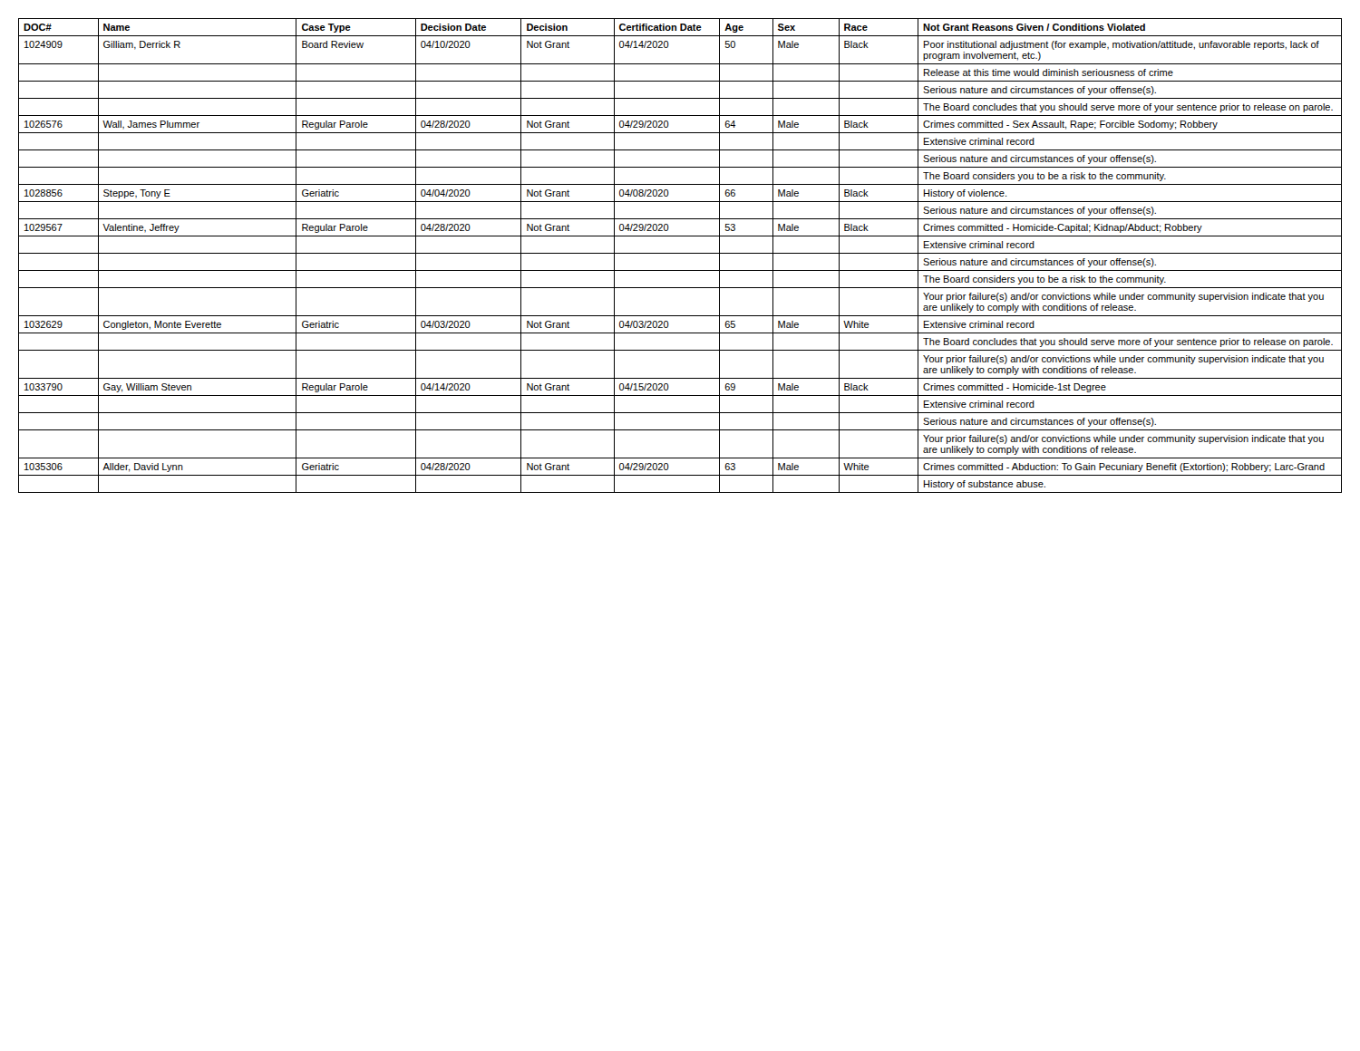| DOC# | Name | Case Type | Decision Date | Decision | Certification Date | Age | Sex | Race | Not Grant Reasons Given / Conditions Violated |
| --- | --- | --- | --- | --- | --- | --- | --- | --- | --- |
| 1024909 | Gilliam, Derrick R | Board Review | 04/10/2020 | Not Grant | 04/14/2020 | 50 | Male | Black | Poor institutional adjustment (for example, motivation/attitude, unfavorable reports, lack of program involvement, etc.) |
| | | | | | | | | | Release at this time would diminish seriousness of crime |
| | | | | | | | | | Serious nature and circumstances of your offense(s). |
| | | | | | | | | | The Board concludes that you should serve more of your sentence prior to release on parole. |
| 1026576 | Wall, James Plummer | Regular Parole | 04/28/2020 | Not Grant | 04/29/2020 | 64 | Male | Black | Crimes committed - Sex Assault, Rape; Forcible Sodomy; Robbery |
| | | | | | | | | | Extensive criminal record |
| | | | | | | | | | Serious nature and circumstances of your offense(s). |
| | | | | | | | | | The Board considers you to be a risk to the community. |
| 1028856 | Steppe, Tony E | Geriatric | 04/04/2020 | Not Grant | 04/08/2020 | 66 | Male | Black | History of violence. |
| | | | | | | | | | Serious nature and circumstances of your offense(s). |
| 1029567 | Valentine, Jeffrey | Regular Parole | 04/28/2020 | Not Grant | 04/29/2020 | 53 | Male | Black | Crimes committed - Homicide-Capital; Kidnap/Abduct; Robbery |
| | | | | | | | | | Extensive criminal record |
| | | | | | | | | | Serious nature and circumstances of your offense(s). |
| | | | | | | | | | The Board considers you to be a risk to the community. |
| | | | | | | | | | Your prior failure(s) and/or convictions while under community supervision indicate that you are unlikely to comply with conditions of release. |
| 1032629 | Congleton, Monte Everette | Geriatric | 04/03/2020 | Not Grant | 04/03/2020 | 65 | Male | White | Extensive criminal record |
| | | | | | | | | | The Board concludes that you should serve more of your sentence prior to release on parole. |
| | | | | | | | | | Your prior failure(s) and/or convictions while under community supervision indicate that you are unlikely to comply with conditions of release. |
| 1033790 | Gay, William Steven | Regular Parole | 04/14/2020 | Not Grant | 04/15/2020 | 69 | Male | Black | Crimes committed - Homicide-1st Degree |
| | | | | | | | | | Extensive criminal record |
| | | | | | | | | | Serious nature and circumstances of your offense(s). |
| | | | | | | | | | Your prior failure(s) and/or convictions while under community supervision indicate that you are unlikely to comply with conditions of release. |
| 1035306 | Allder, David Lynn | Geriatric | 04/28/2020 | Not Grant | 04/29/2020 | 63 | Male | White | Crimes committed - Abduction: To Gain Pecuniary Benefit (Extortion); Robbery; Larc-Grand |
| | | | | | | | | | History of substance abuse. |